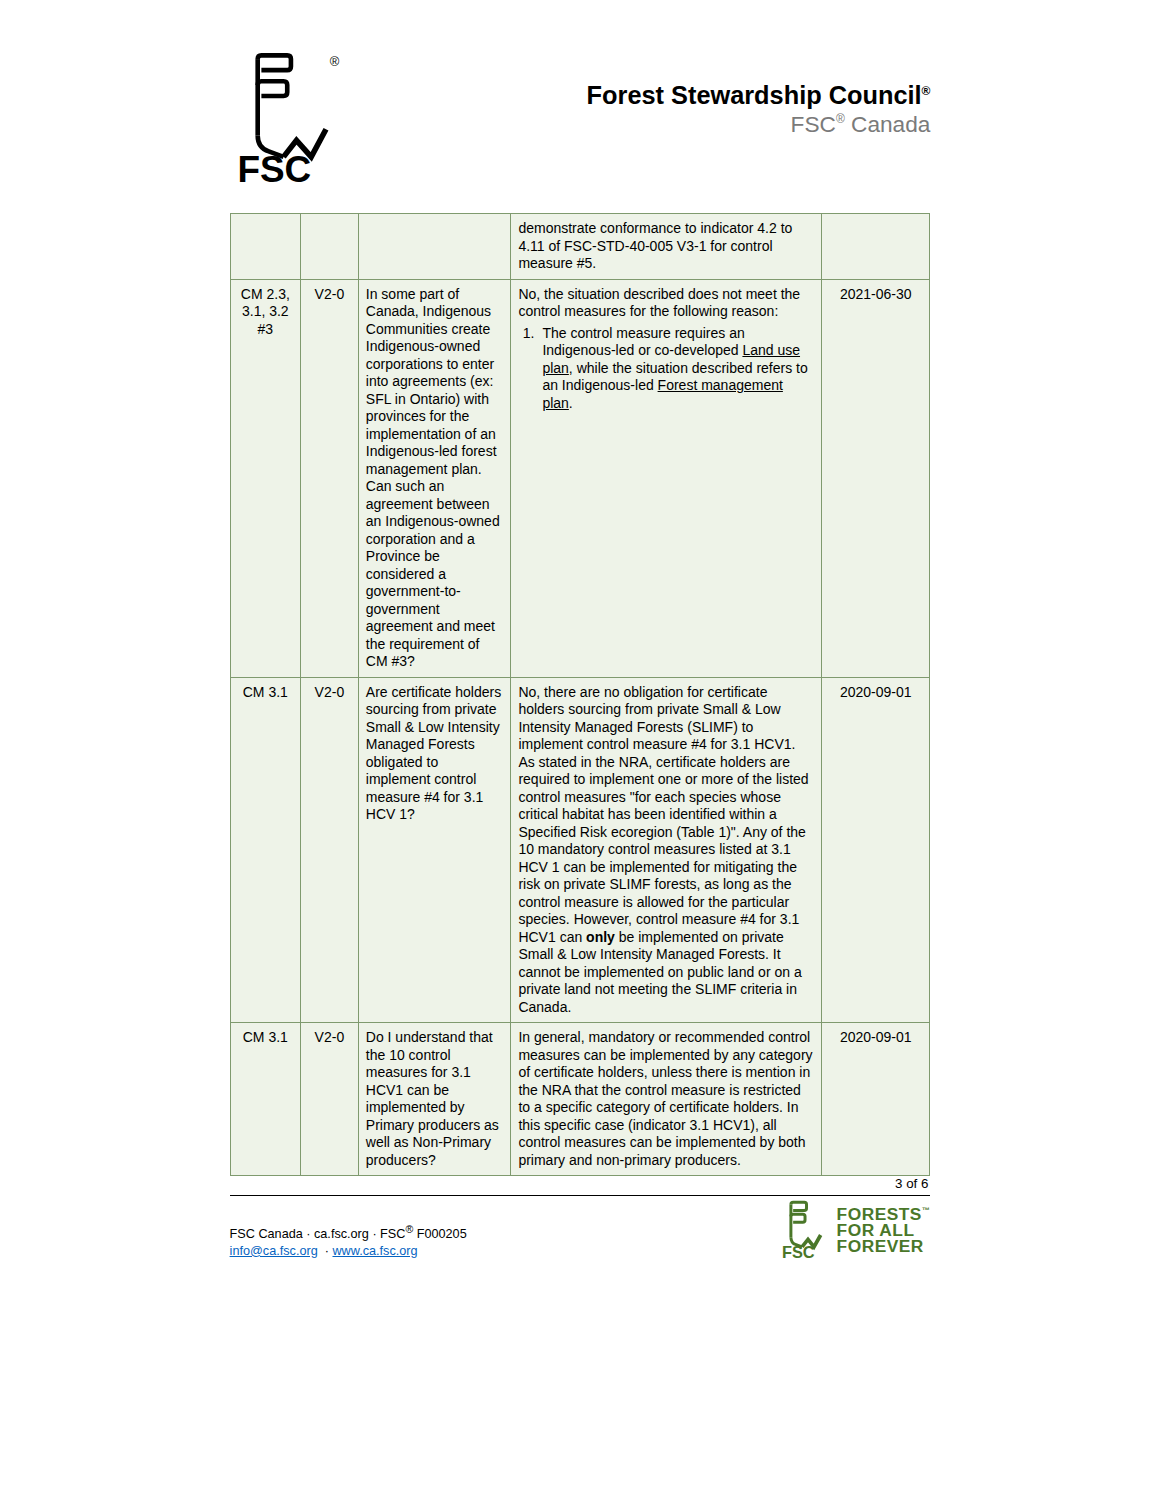FSC ®
Forest Stewardship Council®
FSC® Canada
| | | | demonstrate conformance to indicator 4.2 to 4.11 of FSC-STD-40-005 V3-1 for control measure #5. | |
| CM 2.3, 3.1, 3.2 #3 | V2-0 | In some part of Canada, Indigenous Communities create Indigenous-owned corporations to enter into agreements (ex: SFL in Ontario) with provinces for the implementation of an Indigenous-led forest management plan. Can such an agreement between an Indigenous-owned corporation and a Province be considered a government-to-government agreement and meet the requirement of CM #3? | No, the situation described does not meet the control measures for the following reason: The control measure requires an Indigenous-led or co-developed Land use plan , while the situation described refers to an Indigenous-led Forest management plan . | 2021-06-30 |
| CM 3.1 | V2-0 | Are certificate holders sourcing from private Small & Low Intensity Managed Forests obligated to implement control measure #4 for 3.1 HCV 1? | No, there are no obligation for certificate holders sourcing from private Small & Low Intensity Managed Forests (SLIMF) to implement control measure #4 for 3.1 HCV1. As stated in the NRA, certificate holders are required to implement one or more of the listed control measures "for each species whose critical habitat has been identified within a Specified Risk ecoregion (Table 1)". Any of the 10 mandatory control measures listed at 3.1 HCV 1 can be implemented for mitigating the risk on private SLIMF forests, as long as the control measure is allowed for the particular species. However, control measure #4 for 3.1 HCV1 can only be implemented on private Small & Low Intensity Managed Forests. It cannot be implemented on public land or on a private land not meeting the SLIMF criteria in Canada. | 2020-09-01 |
| CM 3.1 | V2-0 | Do I understand that the 10 control measures for 3.1 HCV1 can be implemented by Primary producers as well as Non-Primary producers? | In general, mandatory or recommended control measures can be implemented by any category of certificate holders, unless there is mention in the NRA that the control measure is restricted to a specific category of certificate holders. In this specific case (indicator 3.1 HCV1), all control measures can be implemented by both primary and non-primary producers. | 2020-09-01 |
3 of 6
FSC Canada · ca.fsc.org · FSC® F000205
info@ca.fsc.org · www.ca.fsc.org
FSC
FORESTS™
FOR ALL
FOREVER